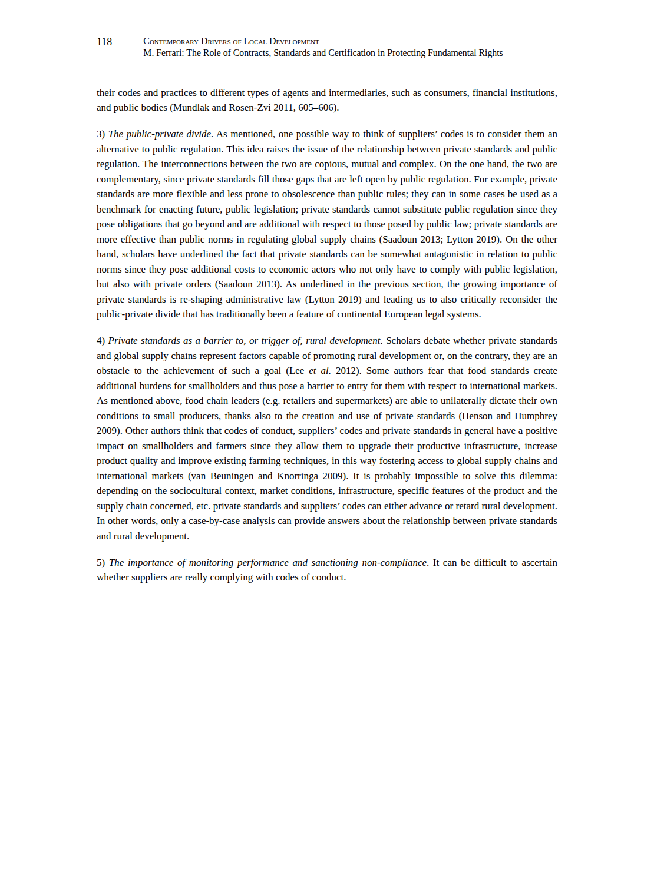118
Contemporary Drivers of Local Development M. Ferrari: The Role of Contracts, Standards and Certification in Protecting Fundamental Rights
their codes and practices to different types of agents and intermediaries, such as consumers, financial institutions, and public bodies (Mundlak and Rosen-Zvi 2011, 605–606).
3) The public-private divide. As mentioned, one possible way to think of suppliers’ codes is to consider them an alternative to public regulation. This idea raises the issue of the relationship between private standards and public regulation. The interconnections between the two are copious, mutual and complex. On the one hand, the two are complementary, since private standards fill those gaps that are left open by public regulation. For example, private standards are more flexible and less prone to obsolescence than public rules; they can in some cases be used as a benchmark for enacting future, public legislation; private standards cannot substitute public regulation since they pose obligations that go beyond and are additional with respect to those posed by public law; private standards are more effective than public norms in regulating global supply chains (Saadoun 2013; Lytton 2019). On the other hand, scholars have underlined the fact that private standards can be somewhat antagonistic in relation to public norms since they pose additional costs to economic actors who not only have to comply with public legislation, but also with private orders (Saadoun 2013). As underlined in the previous section, the growing importance of private standards is re-shaping administrative law (Lytton 2019) and leading us to also critically reconsider the public-private divide that has traditionally been a feature of continental European legal systems.
4) Private standards as a barrier to, or trigger of, rural development. Scholars debate whether private standards and global supply chains represent factors capable of promoting rural development or, on the contrary, they are an obstacle to the achievement of such a goal (Lee et al. 2012). Some authors fear that food standards create additional burdens for smallholders and thus pose a barrier to entry for them with respect to international markets. As mentioned above, food chain leaders (e.g. retailers and supermarkets) are able to unilaterally dictate their own conditions to small producers, thanks also to the creation and use of private standards (Henson and Humphrey 2009). Other authors think that codes of conduct, suppliers’ codes and private standards in general have a positive impact on smallholders and farmers since they allow them to upgrade their productive infrastructure, increase product quality and improve existing farming techniques, in this way fostering access to global supply chains and international markets (van Beuningen and Knorringa 2009). It is probably impossible to solve this dilemma: depending on the sociocultural context, market conditions, infrastructure, specific features of the product and the supply chain concerned, etc. private standards and suppliers’ codes can either advance or retard rural development. In other words, only a case-by-case analysis can provide answers about the relationship between private standards and rural development.
5) The importance of monitoring performance and sanctioning non-compliance. It can be difficult to ascertain whether suppliers are really complying with codes of conduct.